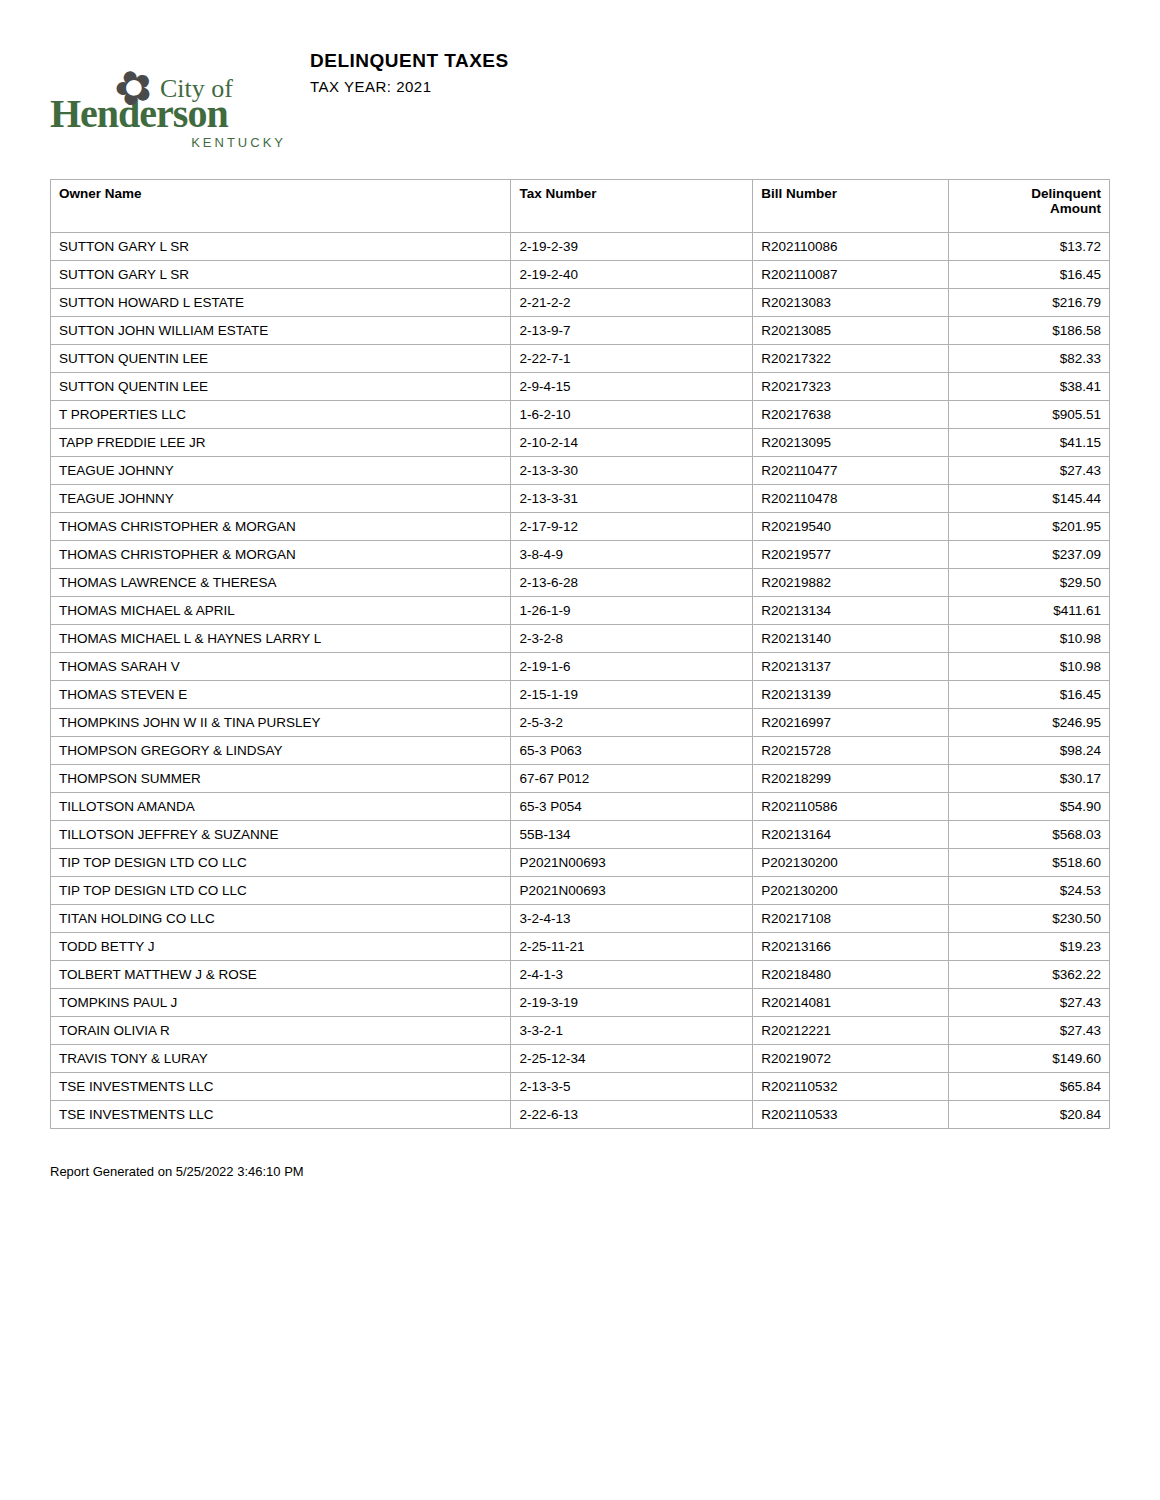✿ City of Henderson KENTUCKY
DELINQUENT TAXES
TAX YEAR: 2021
| Owner Name | Tax Number | Bill Number | Delinquent Amount |
| --- | --- | --- | --- |
| SUTTON GARY L SR | 2-19-2-39 | R202110086 | $13.72 |
| SUTTON GARY L SR | 2-19-2-40 | R202110087 | $16.45 |
| SUTTON HOWARD L ESTATE | 2-21-2-2 | R20213083 | $216.79 |
| SUTTON JOHN WILLIAM ESTATE | 2-13-9-7 | R20213085 | $186.58 |
| SUTTON QUENTIN LEE | 2-22-7-1 | R20217322 | $82.33 |
| SUTTON QUENTIN LEE | 2-9-4-15 | R20217323 | $38.41 |
| T PROPERTIES LLC | 1-6-2-10 | R20217638 | $905.51 |
| TAPP FREDDIE LEE JR | 2-10-2-14 | R20213095 | $41.15 |
| TEAGUE JOHNNY | 2-13-3-30 | R202110477 | $27.43 |
| TEAGUE JOHNNY | 2-13-3-31 | R202110478 | $145.44 |
| THOMAS CHRISTOPHER & MORGAN | 2-17-9-12 | R20219540 | $201.95 |
| THOMAS CHRISTOPHER & MORGAN | 3-8-4-9 | R20219577 | $237.09 |
| THOMAS LAWRENCE & THERESA | 2-13-6-28 | R20219882 | $29.50 |
| THOMAS MICHAEL & APRIL | 1-26-1-9 | R20213134 | $411.61 |
| THOMAS MICHAEL L & HAYNES LARRY L | 2-3-2-8 | R20213140 | $10.98 |
| THOMAS SARAH V | 2-19-1-6 | R20213137 | $10.98 |
| THOMAS STEVEN E | 2-15-1-19 | R20213139 | $16.45 |
| THOMPKINS JOHN W II & TINA PURSLEY | 2-5-3-2 | R20216997 | $246.95 |
| THOMPSON GREGORY & LINDSAY | 65-3 P063 | R20215728 | $98.24 |
| THOMPSON SUMMER | 67-67 P012 | R20218299 | $30.17 |
| TILLOTSON AMANDA | 65-3 P054 | R202110586 | $54.90 |
| TILLOTSON JEFFREY & SUZANNE | 55B-134 | R20213164 | $568.03 |
| TIP TOP DESIGN LTD CO LLC | P2021N00693 | P202130200 | $518.60 |
| TIP TOP DESIGN LTD CO LLC | P2021N00693 | P202130200 | $24.53 |
| TITAN HOLDING CO LLC | 3-2-4-13 | R20217108 | $230.50 |
| TODD BETTY J | 2-25-11-21 | R20213166 | $19.23 |
| TOLBERT MATTHEW J & ROSE | 2-4-1-3 | R20218480 | $362.22 |
| TOMPKINS PAUL J | 2-19-3-19 | R20214081 | $27.43 |
| TORAIN OLIVIA R | 3-3-2-1 | R20212221 | $27.43 |
| TRAVIS TONY & LURAY | 2-25-12-34 | R20219072 | $149.60 |
| TSE INVESTMENTS LLC | 2-13-3-5 | R202110532 | $65.84 |
| TSE INVESTMENTS LLC | 2-22-6-13 | R202110533 | $20.84 |
Report Generated on 5/25/2022 3:46:10 PM